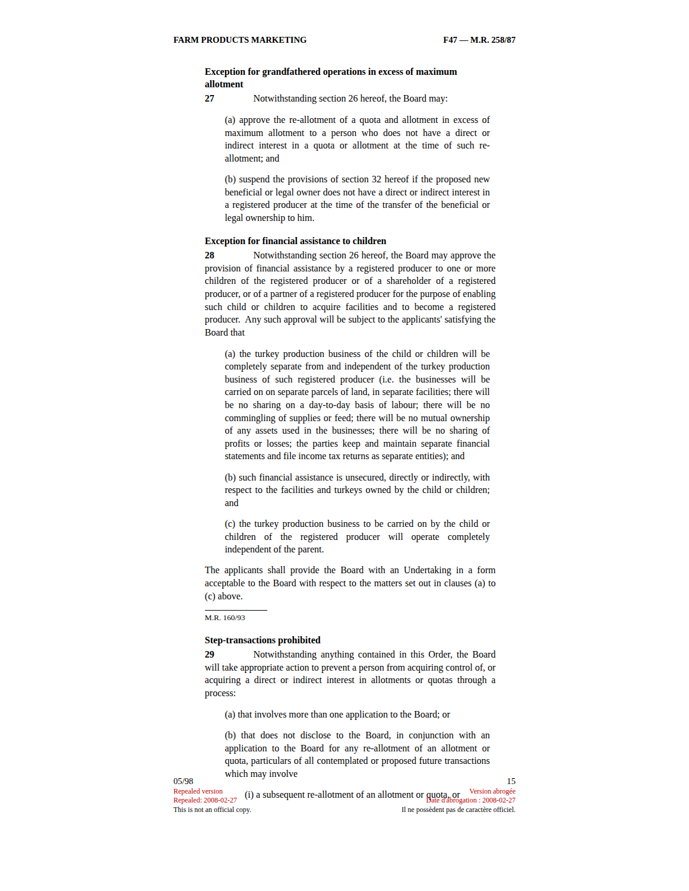FARM PRODUCTS MARKETING F47 — M.R. 258/87
Exception for grandfathered operations in excess of maximum allotment
27 Notwithstanding section 26 hereof, the Board may:
(a) approve the re-allotment of a quota and allotment in excess of maximum allotment to a person who does not have a direct or indirect interest in a quota or allotment at the time of such re-allotment; and
(b) suspend the provisions of section 32 hereof if the proposed new beneficial or legal owner does not have a direct or indirect interest in a registered producer at the time of the transfer of the beneficial or legal ownership to him.
Exception for financial assistance to children
28 Notwithstanding section 26 hereof, the Board may approve the provision of financial assistance by a registered producer to one or more children of the registered producer or of a shareholder of a registered producer, or of a partner of a registered producer for the purpose of enabling such child or children to acquire facilities and to become a registered producer. Any such approval will be subject to the applicants' satisfying the Board that
(a) the turkey production business of the child or children will be completely separate from and independent of the turkey production business of such registered producer (i.e. the businesses will be carried on on separate parcels of land, in separate facilities; there will be no sharing on a day-to-day basis of labour; there will be no commingling of supplies or feed; there will be no mutual ownership of any assets used in the businesses; there will be no sharing of profits or losses; the parties keep and maintain separate financial statements and file income tax returns as separate entities); and
(b) such financial assistance is unsecured, directly or indirectly, with respect to the facilities and turkeys owned by the child or children; and
(c) the turkey production business to be carried on by the child or children of the registered producer will operate completely independent of the parent.
The applicants shall provide the Board with an Undertaking in a form acceptable to the Board with respect to the matters set out in clauses (a) to (c) above.
M.R. 160/93
Step-transactions prohibited
29 Notwithstanding anything contained in this Order, the Board will take appropriate action to prevent a person from acquiring control of, or acquiring a direct or indirect interest in allotments or quotas through a process:
(a) that involves more than one application to the Board; or
(b) that does not disclose to the Board, in conjunction with an application to the Board for any re-allotment of an allotment or quota, particulars of all contemplated or proposed future transactions which may involve
(i) a subsequent re-allotment of an allotment or quota, or
05/98
Repealed version
Repealed: 2008-02-27
This is not an official copy.
15
Version abrogée
Date d'abrogation : 2008-02-27
Il ne possèdent pas de caractère officiel.